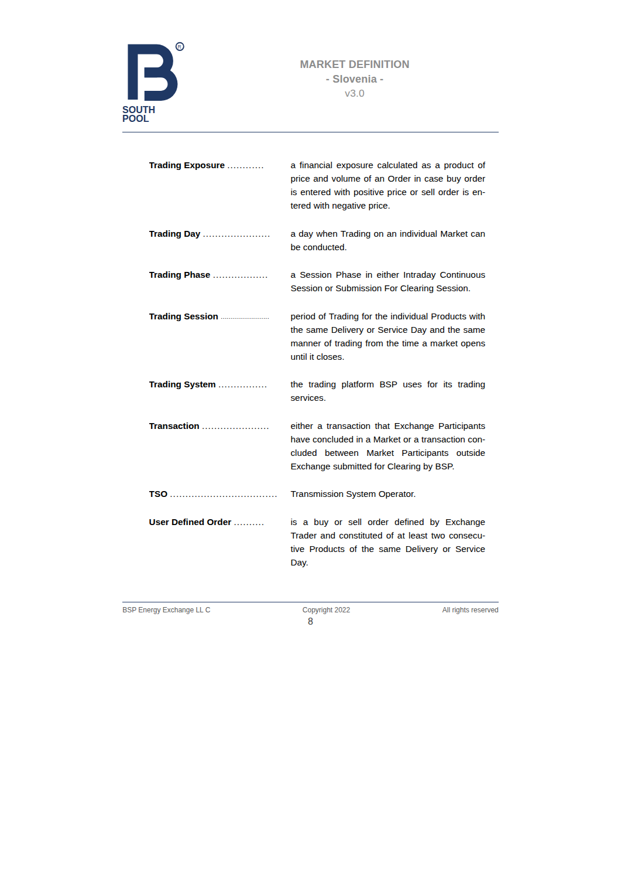R SOUTH POOL
MARKET DEFINITION
- Slovenia -
v3.0
Trading Exposure ............
a financial exposure calculated as a product of price and volume of an Order in case buy order is entered with positive price or sell order is entered with negative price.
Trading Day ......................
a day when Trading on an individual Market can be conducted.
Trading Phase ..................
a Session Phase in either Intraday Continuous Session or Submission For Clearing Session.
Trading Session ........................
period of Trading for the individual Products with the same Delivery or Service Day and the same manner of trading from the time a market opens until it closes.
Trading System ................
the trading platform BSP uses for its trading services.
Transaction ......................
either a transaction that Exchange Participants have concluded in a Market or a transaction concluded between Market Participants outside Exchange submitted for Clearing by BSP.
TSO ...................................
Transmission System Operator.
User Defined Order ..........
is a buy or sell order defined by Exchange Trader and constituted of at least two consecutive Products of the same Delivery or Service Day.
BSP Energy Exchange LL C Copyright 2022 All rights reserved
8